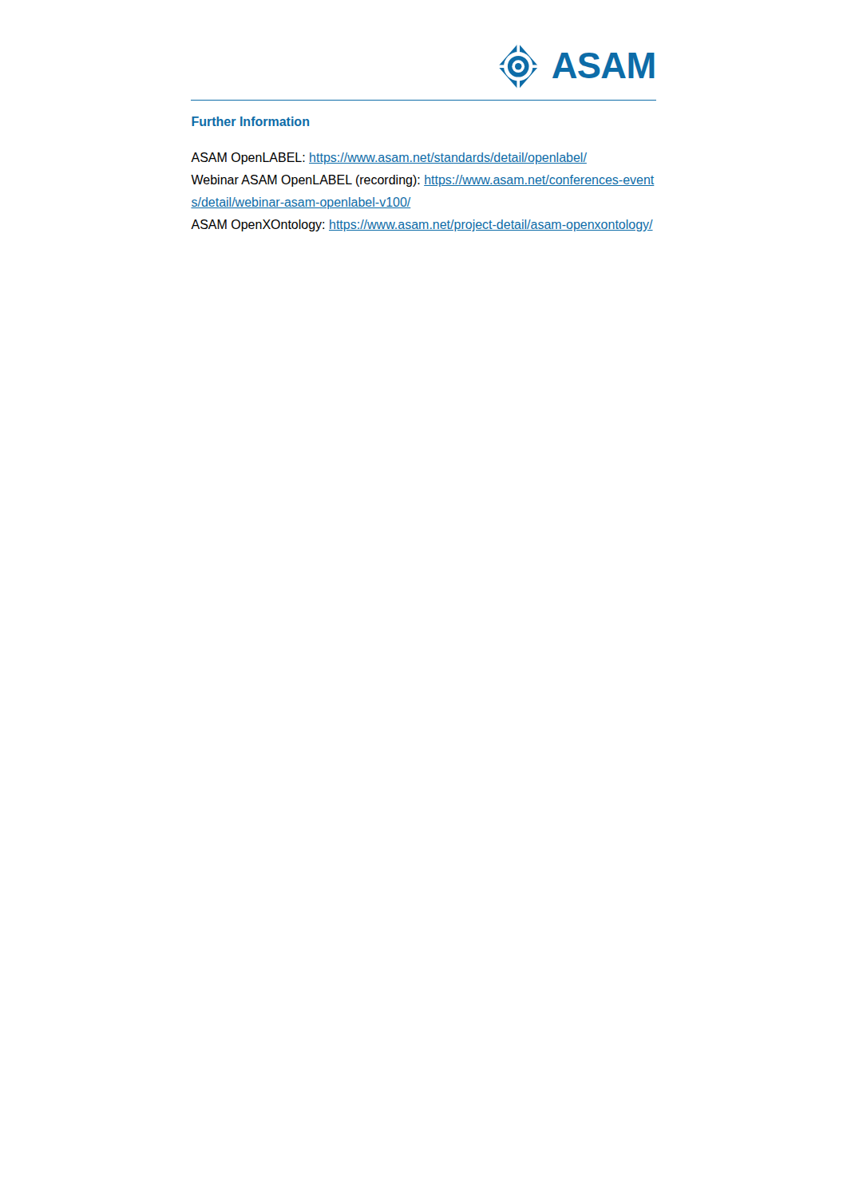ASAM
Further Information
ASAM OpenLABEL: https://www.asam.net/standards/detail/openlabel/
Webinar ASAM OpenLABEL (recording): https://www.asam.net/conferences-events/detail/webinar-asam-openlabel-v100/
ASAM OpenXOntology: https://www.asam.net/project-detail/asam-openxontology/